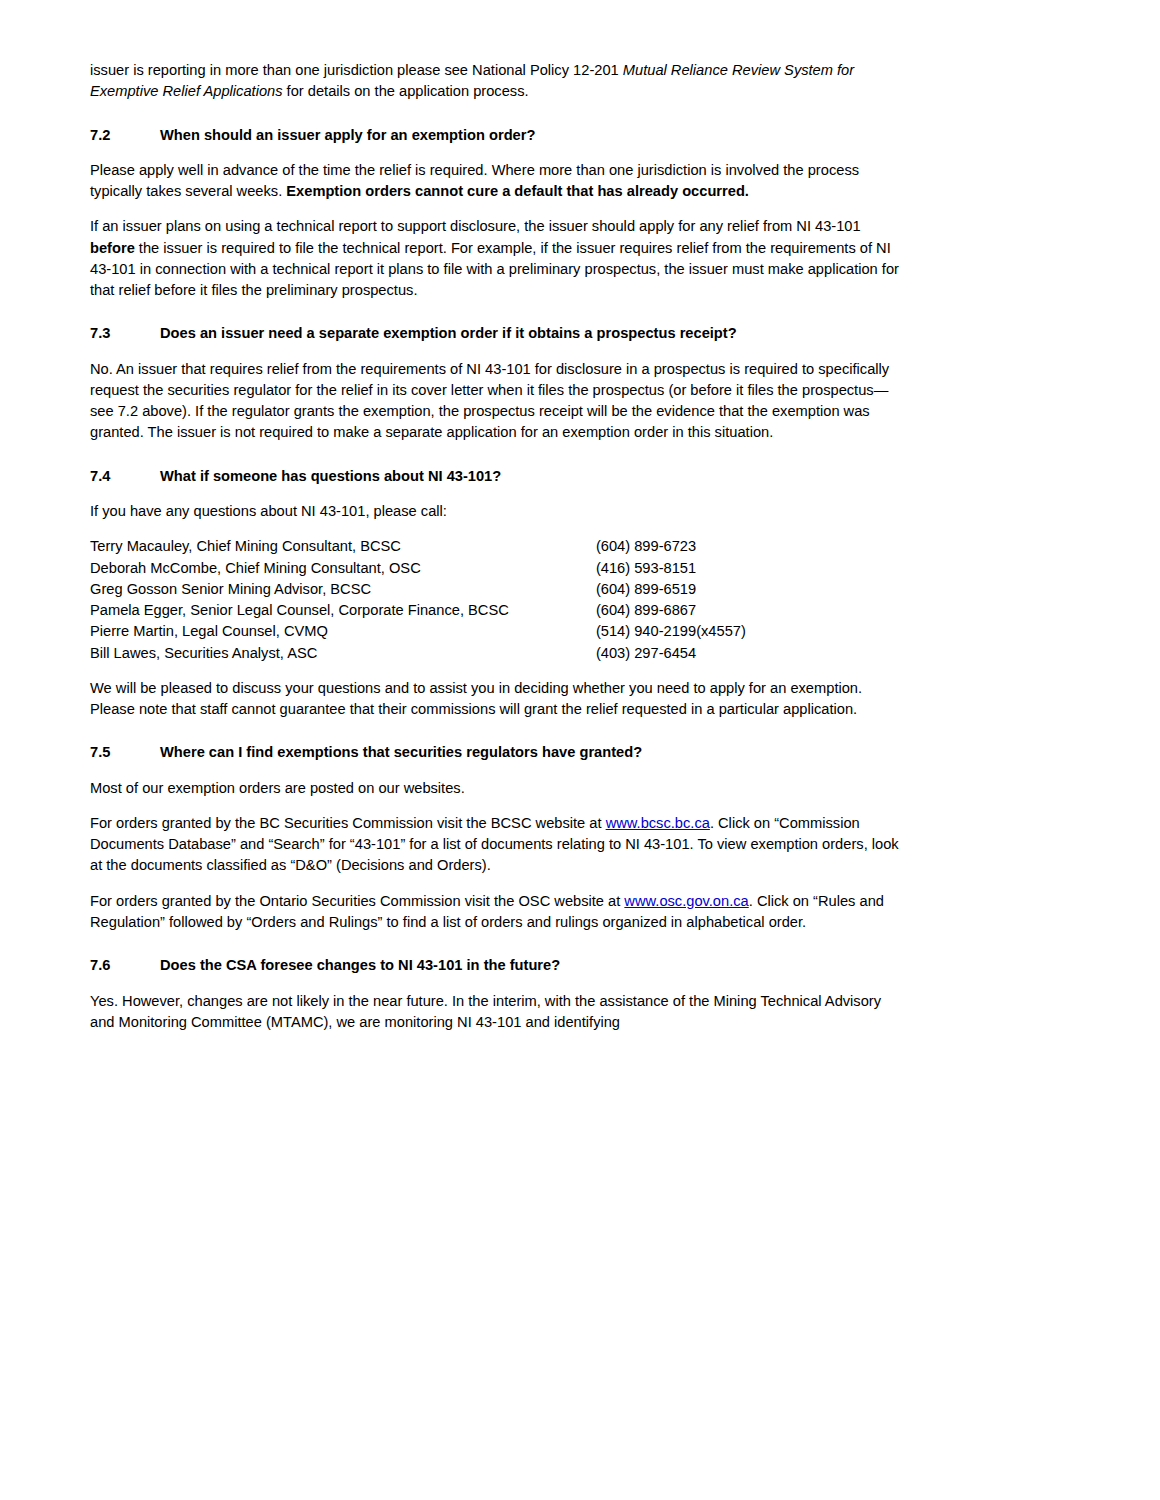issuer is reporting in more than one jurisdiction please see National Policy 12-201 Mutual Reliance Review System for Exemptive Relief Applications for details on the application process.
7.2 When should an issuer apply for an exemption order?
Please apply well in advance of the time the relief is required. Where more than one jurisdiction is involved the process typically takes several weeks. Exemption orders cannot cure a default that has already occurred.
If an issuer plans on using a technical report to support disclosure, the issuer should apply for any relief from NI 43-101 before the issuer is required to file the technical report. For example, if the issuer requires relief from the requirements of NI 43-101 in connection with a technical report it plans to file with a preliminary prospectus, the issuer must make application for that relief before it files the preliminary prospectus.
7.3 Does an issuer need a separate exemption order if it obtains a prospectus receipt?
No. An issuer that requires relief from the requirements of NI 43-101 for disclosure in a prospectus is required to specifically request the securities regulator for the relief in its cover letter when it files the prospectus (or before it files the prospectus—see 7.2 above). If the regulator grants the exemption, the prospectus receipt will be the evidence that the exemption was granted. The issuer is not required to make a separate application for an exemption order in this situation.
7.4 What if someone has questions about NI 43-101?
If you have any questions about NI 43-101, please call:
| Terry Macauley, Chief Mining Consultant, BCSC | (604) 899-6723 |
| Deborah McCombe, Chief Mining Consultant, OSC | (416) 593-8151 |
| Greg Gosson Senior Mining Advisor, BCSC | (604) 899-6519 |
| Pamela Egger, Senior Legal Counsel, Corporate Finance, BCSC | (604) 899-6867 |
| Pierre Martin, Legal Counsel, CVMQ | (514) 940-2199(x4557) |
| Bill Lawes, Securities Analyst, ASC | (403) 297-6454 |
We will be pleased to discuss your questions and to assist you in deciding whether you need to apply for an exemption. Please note that staff cannot guarantee that their commissions will grant the relief requested in a particular application.
7.5 Where can I find exemptions that securities regulators have granted?
Most of our exemption orders are posted on our websites.
For orders granted by the BC Securities Commission visit the BCSC website at www.bcsc.bc.ca. Click on “Commission Documents Database” and “Search” for “43-101” for a list of documents relating to NI 43-101. To view exemption orders, look at the documents classified as “D&O” (Decisions and Orders).
For orders granted by the Ontario Securities Commission visit the OSC website at www.osc.gov.on.ca. Click on “Rules and Regulation” followed by “Orders and Rulings” to find a list of orders and rulings organized in alphabetical order.
7.6 Does the CSA foresee changes to NI 43-101 in the future?
Yes. However, changes are not likely in the near future. In the interim, with the assistance of the Mining Technical Advisory and Monitoring Committee (MTAMC), we are monitoring NI 43-101 and identifying